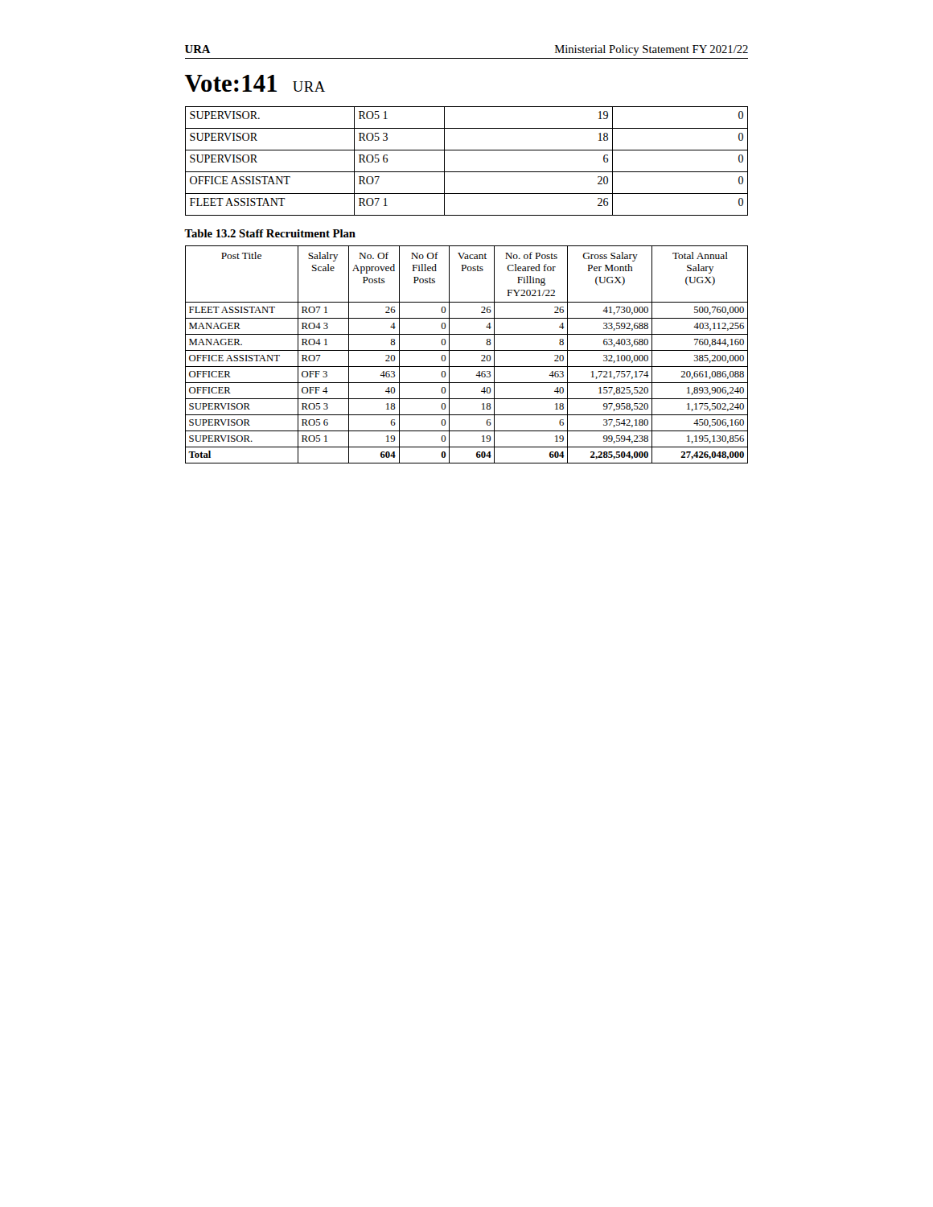URA
Ministerial Policy Statement FY 2021/22
Vote:141 URA
| SUPERVISOR. | RO5 1 | 19 | 0 |
| SUPERVISOR | RO5 3 | 18 | 0 |
| SUPERVISOR | RO5 6 | 6 | 0 |
| OFFICE ASSISTANT | RO7 | 20 | 0 |
| FLEET ASSISTANT | RO7 1 | 26 | 0 |
Table 13.2 Staff Recruitment Plan
| Post Title | Salalry Scale | No. Of Approved Posts | No Of Filled Posts | Vacant Posts | No. of Posts Cleared for Filling FY2021/22 | Gross Salary Per Month (UGX) | Total Annual Salary (UGX) |
| --- | --- | --- | --- | --- | --- | --- | --- |
| FLEET ASSISTANT | RO7 1 | 26 | 0 | 26 | 26 | 41,730,000 | 500,760,000 |
| MANAGER | RO4 3 | 4 | 0 | 4 | 4 | 33,592,688 | 403,112,256 |
| MANAGER. | RO4 1 | 8 | 0 | 8 | 8 | 63,403,680 | 760,844,160 |
| OFFICE ASSISTANT | RO7 | 20 | 0 | 20 | 20 | 32,100,000 | 385,200,000 |
| OFFICER | OFF 3 | 463 | 0 | 463 | 463 | 1,721,757,174 | 20,661,086,088 |
| OFFICER | OFF 4 | 40 | 0 | 40 | 40 | 157,825,520 | 1,893,906,240 |
| SUPERVISOR | RO5 3 | 18 | 0 | 18 | 18 | 97,958,520 | 1,175,502,240 |
| SUPERVISOR | RO5 6 | 6 | 0 | 6 | 6 | 37,542,180 | 450,506,160 |
| SUPERVISOR. | RO5 1 | 19 | 0 | 19 | 19 | 99,594,238 | 1,195,130,856 |
| Total | | 604 | 0 | 604 | 604 | 2,285,504,000 | 27,426,048,000 |